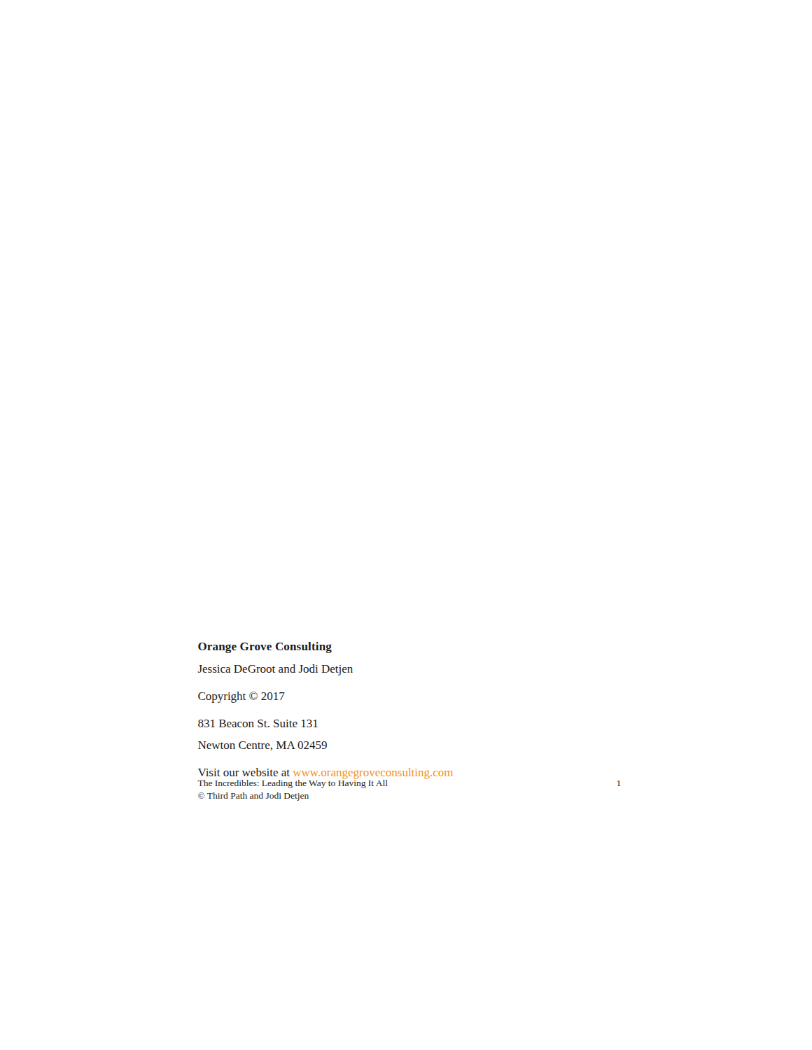Orange Grove Consulting
Jessica DeGroot and Jodi Detjen
Copyright © 2017
831 Beacon St. Suite 131
Newton Centre, MA 02459
Visit our website at www.orangegroveconsulting.com
The Incredibles: Leading the Way to Having It All
© Third Path and Jodi Detjen
1